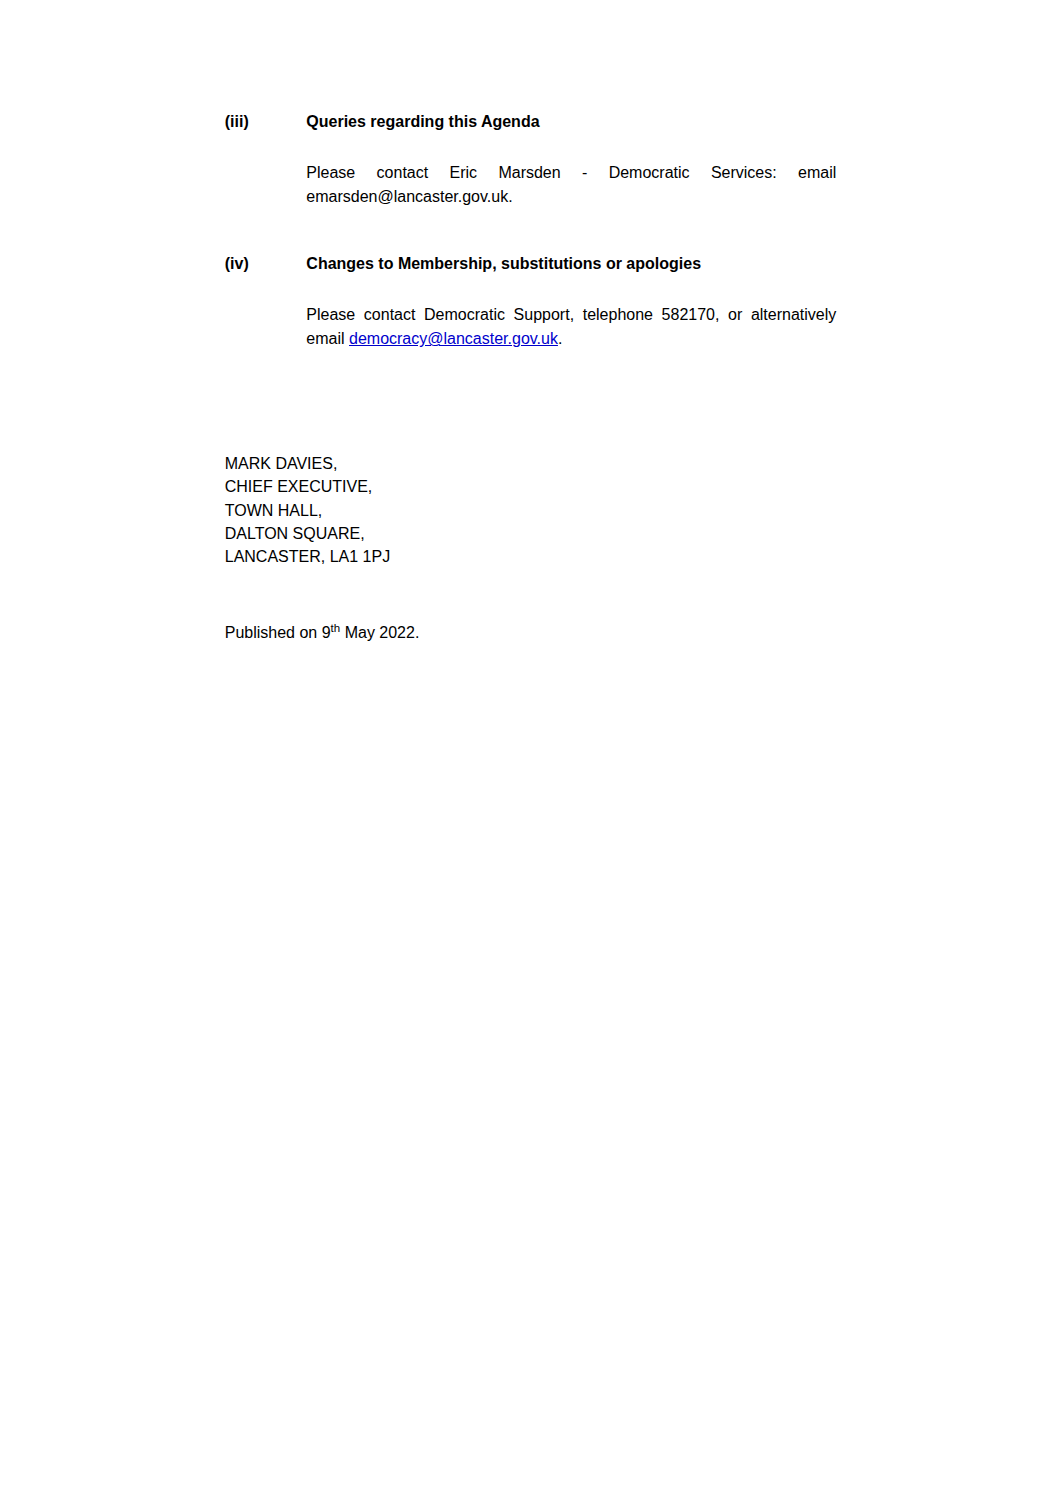(iii)
Queries regarding this Agenda
Please contact Eric Marsden - Democratic Services: email emarsden@lancaster.gov.uk.
(iv)
Changes to Membership, substitutions or apologies
Please contact Democratic Support, telephone 582170, or alternatively email democracy@lancaster.gov.uk.
MARK DAVIES,
CHIEF EXECUTIVE,
TOWN HALL,
DALTON SQUARE,
LANCASTER, LA1 1PJ
Published on 9th May 2022.